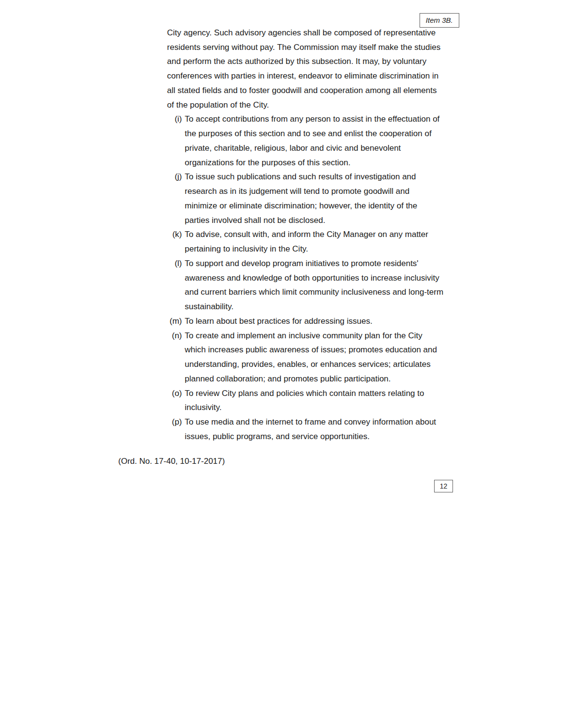Item 3B.
City agency. Such advisory agencies shall be composed of representative residents serving without pay. The Commission may itself make the studies and perform the acts authorized by this subsection. It may, by voluntary conferences with parties in interest, endeavor to eliminate discrimination in all stated fields and to foster goodwill and cooperation among all elements of the population of the City.
(i) To accept contributions from any person to assist in the effectuation of the purposes of this section and to see and enlist the cooperation of private, charitable, religious, labor and civic and benevolent organizations for the purposes of this section.
(j) To issue such publications and such results of investigation and research as in its judgement will tend to promote goodwill and minimize or eliminate discrimination; however, the identity of the parties involved shall not be disclosed.
(k) To advise, consult with, and inform the City Manager on any matter pertaining to inclusivity in the City.
(l) To support and develop program initiatives to promote residents' awareness and knowledge of both opportunities to increase inclusivity and current barriers which limit community inclusiveness and long-term sustainability.
(m) To learn about best practices for addressing issues.
(n) To create and implement an inclusive community plan for the City which increases public awareness of issues; promotes education and understanding, provides, enables, or enhances services; articulates planned collaboration; and promotes public participation.
(o) To review City plans and policies which contain matters relating to inclusivity.
(p) To use media and the internet to frame and convey information about issues, public programs, and service opportunities.
(Ord. No. 17-40, 10-17-2017)
12